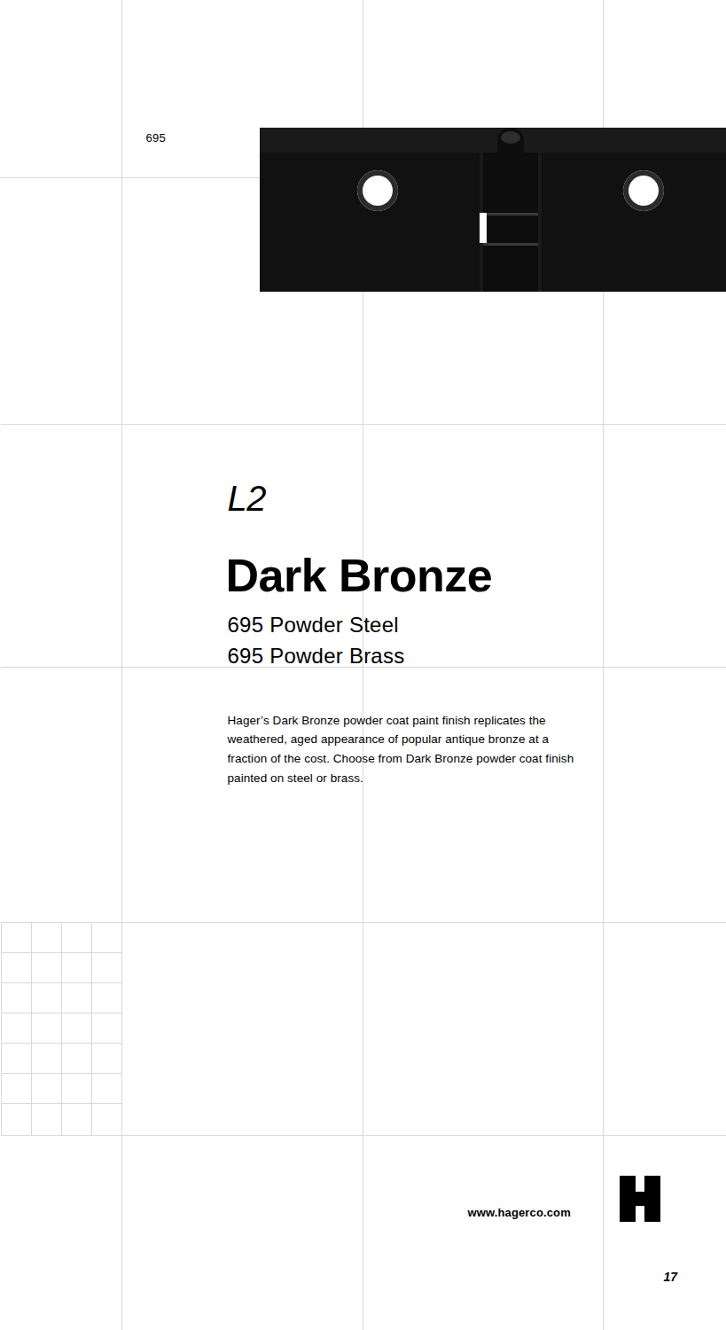695
L2
Dark Bronze
695 Powder Steel
695 Powder Brass
Hager’s Dark Bronze powder coat paint finish replicates the weathered, aged appearance of popular antique bronze at a fraction of the cost. Choose from Dark Bronze powder coat finish painted on steel or brass.
www.hagerco.com
17